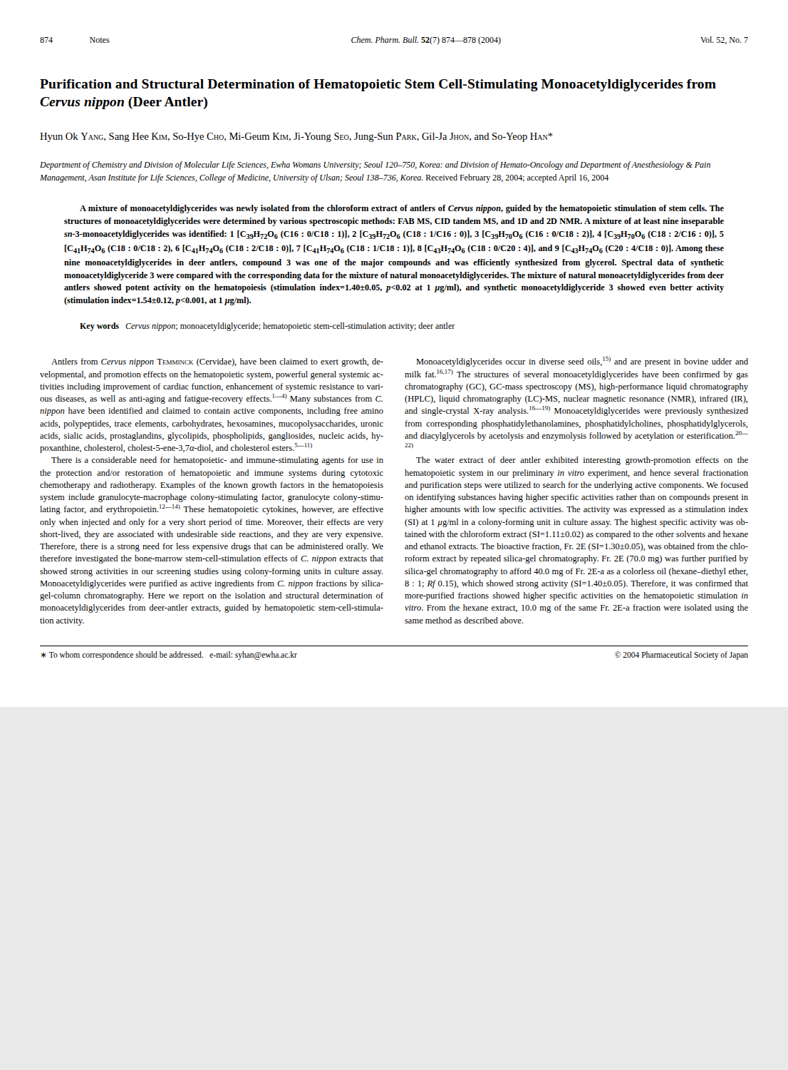874
Notes
Chem. Pharm. Bull. 52(7) 874—878 (2004)
Vol. 52, No. 7
Purification and Structural Determination of Hematopoietic Stem Cell-Stimulating Monoacetyldiglycerides from Cervus nippon (Deer Antler)
Hyun Ok Yang, Sang Hee Kim, So-Hye Cho, Mi-Geum Kim, Ji-Young Seo, Jung-Sun Park, Gil-Ja Jhon, and So-Yeop Han*
Department of Chemistry and Division of Molecular Life Sciences, Ewha Womans University; Seoul 120–750, Korea: and Division of Hemato-Oncology and Department of Anesthesiology & Pain Management, Asan Institute for Life Sciences, College of Medicine, University of Ulsan; Seoul 138–736, Korea. Received February 28, 2004; accepted April 16, 2004
A mixture of monoacetyldiglycerides was newly isolated from the chloroform extract of antlers of Cervus nippon, guided by the hematopoietic stimulation of stem cells. The structures of monoacetyldiglycerides were determined by various spectroscopic methods: FAB MS, CID tandem MS, and 1D and 2D NMR. A mixture of at least nine inseparable sn-3-monoacetyldiglycerides was identified: 1 [C39H72O6 (C16 : 0/C18 : 1)], 2 [C39H72O6 (C18 : 1/C16 : 0)], 3 [C39H70O6 (C16 : 0/C18 : 2)], 4 [C39H70O6 (C18 : 2/C16 : 0)], 5 [C41H74O6 (C18 : 0/C18 : 2), 6 [C41H74O6 (C18 : 2/C18 : 0)], 7 [C41H74O6 (C18 : 1/C18 : 1)], 8 [C43H74O6 (C18 : 0/C20 : 4)], and 9 [C43H74O6 (C20 : 4/C18 : 0)]. Among these nine monoacetyldiglycerides in deer antlers, compound 3 was one of the major compounds and was efficiently synthesized from glycerol. Spectral data of synthetic monoacetyldiglyceride 3 were compared with the corresponding data for the mixture of natural monoacetyldiglycerides. The mixture of natural monoacetyldiglycerides from deer antlers showed potent activity on the hematopoiesis (stimulation index=1.40±0.05, p<0.02 at 1 μg/ml), and synthetic monoacetyldiglyceride 3 showed even better activity (stimulation index=1.54±0.12, p<0.001, at 1 μg/ml).
Key words Cervus nippon; monoacetyldiglyceride; hematopoietic stem-cell-stimulation activity; deer antler
Antlers from Cervus nippon Temminck (Cervidae), have been claimed to exert growth, developmental, and promotion effects on the hematopoietic system, powerful general systemic activities including improvement of cardiac function, enhancement of systemic resistance to various diseases, as well as anti-aging and fatigue-recovery effects.1—4) Many substances from C. nippon have been identified and claimed to contain active components, including free amino acids, polypeptides, trace elements, carbohydrates, hexosamines, mucopolysaccharides, uronic acids, sialic acids, prostaglandins, glycolipids, phospholipids, gangliosides, nucleic acids, hypoxanthine, cholesterol, cholest-5-ene-3,7α-diol, and cholesterol esters.5—11)
There is a considerable need for hematopoietic- and immune-stimulating agents for use in the protection and/or restoration of hematopoietic and immune systems during cytotoxic chemotherapy and radiotherapy. Examples of the known growth factors in the hematopoiesis system include granulocyte-macrophage colony-stimulating factor, granulocyte colony-stimulating factor, and erythropoietin.12—14) These hematopoietic cytokines, however, are effective only when injected and only for a very short period of time. Moreover, their effects are very short-lived, they are associated with undesirable side reactions, and they are very expensive. Therefore, there is a strong need for less expensive drugs that can be administered orally. We therefore investigated the bone-marrow stem-cell-stimulation effects of C. nippon extracts that showed strong activities in our screening studies using colony-forming units in culture assay. Monoacetyldiglycerides were purified as active ingredients from C. nippon fractions by silica-gel-column chromatography. Here we report on the isolation and structural determination of monoacetyldiglycerides from deer-antler extracts, guided by hematopoietic stem-cell-stimulation activity.
Monoacetyldiglycerides occur in diverse seed oils,15) and are present in bovine udder and milk fat.16,17) The structures of several monoacetyldiglycerides have been confirmed by gas chromatography (GC), GC-mass spectroscopy (MS), high-performance liquid chromatography (HPLC), liquid chromatography (LC)-MS, nuclear magnetic resonance (NMR), infrared (IR), and single-crystal X-ray analysis.16—19) Monoacetyldiglycerides were previously synthesized from corresponding phosphatidylethanolamines, phosphatidylcholines, phosphatidylglycerols, and diacylglycerols by acetolysis and enzymolysis followed by acetylation or esterification.20—22)
The water extract of deer antler exhibited interesting growth-promotion effects on the hematopoietic system in our preliminary in vitro experiment, and hence several fractionation and purification steps were utilized to search for the underlying active components. We focused on identifying substances having higher specific activities rather than on compounds present in higher amounts with low specific activities. The activity was expressed as a stimulation index (SI) at 1 μg/ml in a colony-forming unit in culture assay. The highest specific activity was obtained with the chloroform extract (SI=1.11±0.02) as compared to the other solvents and hexane and ethanol extracts. The bioactive fraction, Fr. 2E (SI=1.30±0.05), was obtained from the chloroform extract by repeated silica-gel chromatography. Fr. 2E (70.0 mg) was further purified by silica-gel chromatography to afford 40.0 mg of Fr. 2E-a as a colorless oil (hexane–diethyl ether, 8 : 1; Rf 0.15), which showed strong activity (SI=1.40±0.05). Therefore, it was confirmed that more-purified fractions showed higher specific activities on the hematopoietic stimulation in vitro. From the hexane extract, 10.0 mg of the same Fr. 2E-a fraction were isolated using the same method as described above.
∗ To whom correspondence should be addressed. e-mail: syhan@ewha.ac.kr
© 2004 Pharmaceutical Society of Japan